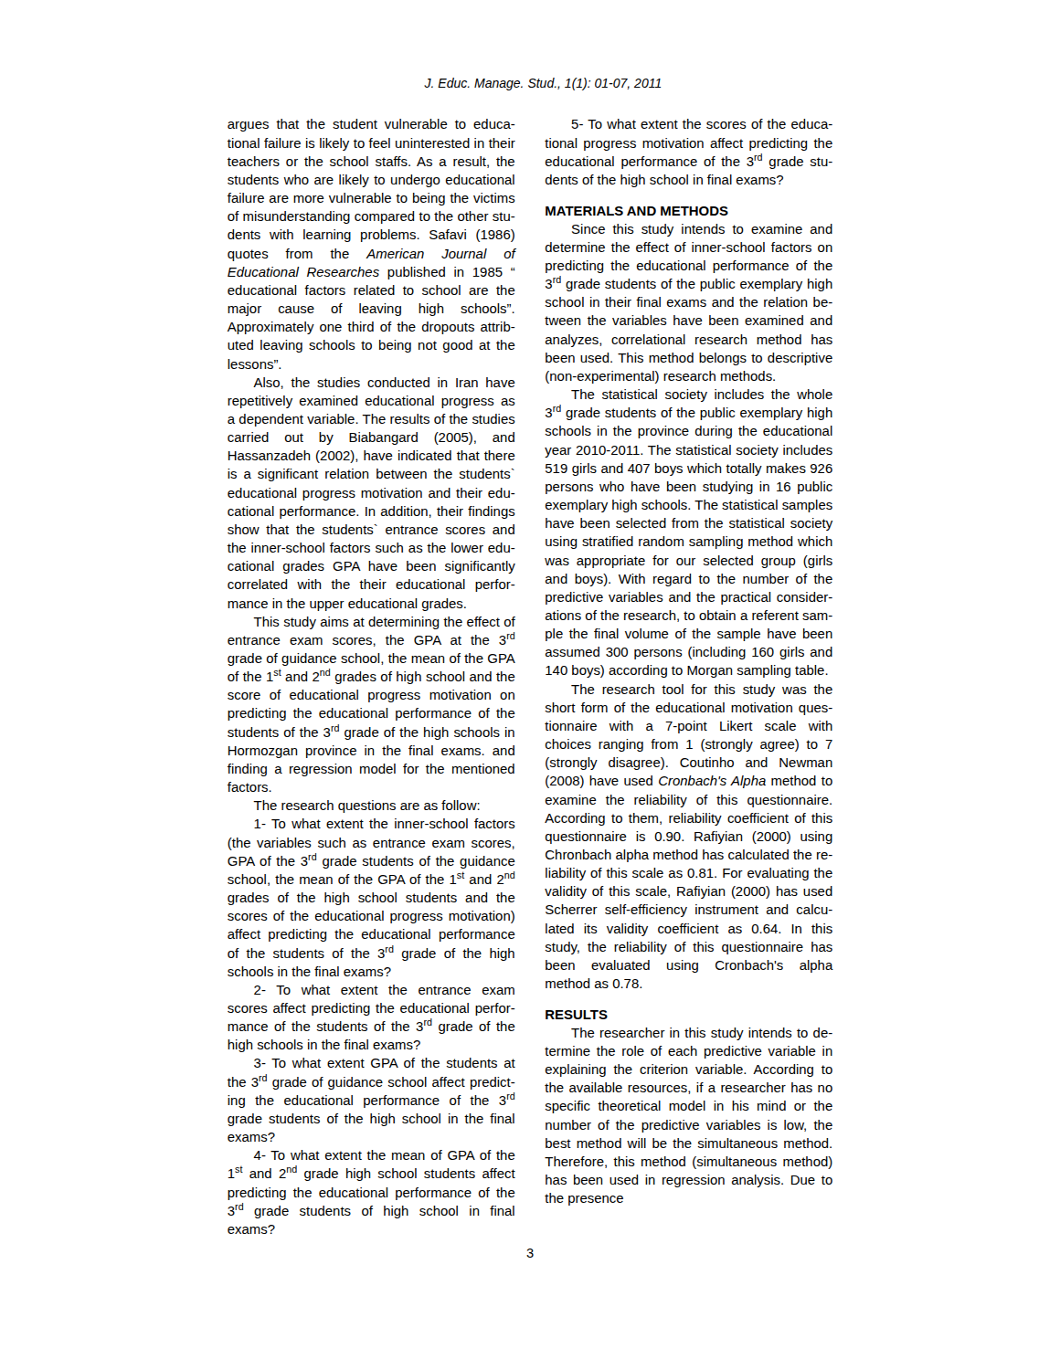J. Educ. Manage. Stud., 1(1): 01-07, 2011
argues that the student vulnerable to educational failure is likely to feel uninterested in their teachers or the school staffs. As a result, the students who are likely to undergo educational failure are more vulnerable to being the victims of misunderstanding compared to the other students with learning problems. Safavi (1986) quotes from the American Journal of Educational Researches published in 1985 “ educational factors related to school are the major cause of leaving high schools”. Approximately one third of the dropouts attributed leaving schools to being not good at the lessons”.
Also, the studies conducted in Iran have repetitively examined educational progress as a dependent variable. The results of the studies carried out by Biabangard (2005), and Hassanzadeh (2002), have indicated that there is a significant relation between the students` educational progress motivation and their educational performance. In addition, their findings show that the students` entrance scores and the inner-school factors such as the lower educational grades GPA have been significantly correlated with the their educational performance in the upper educational grades.
This study aims at determining the effect of entrance exam scores, the GPA at the 3rd grade of guidance school, the mean of the GPA of the 1st and 2nd grades of high school and the score of educational progress motivation on predicting the educational performance of the students of the 3rd grade of the high schools in Hormozgan province in the final exams. and finding a regression model for the mentioned factors.
The research questions are as follow:
1- To what extent the inner-school factors (the variables such as entrance exam scores, GPA of the 3rd grade students of the guidance school, the mean of the GPA of the 1st and 2nd grades of the high school students and the scores of the educational progress motivation) affect predicting the educational performance of the students of the 3rd grade of the high schools in the final exams?
2- To what extent the entrance exam scores affect predicting the educational performance of the students of the 3rd grade of the high schools in the final exams?
3- To what extent GPA of the students at the 3rd grade of guidance school affect predicting the educational performance of the 3rd grade students of the high school in the final exams?
4- To what extent the mean of GPA of the 1st and 2nd grade high school students affect predicting the educational performance of the 3rd grade students of high school in final exams?
5- To what extent the scores of the educational progress motivation affect predicting the educational performance of the 3rd grade students of the high school in final exams?
Materials and Methods
Since this study intends to examine and determine the effect of inner-school factors on predicting the educational performance of the 3rd grade students of the public exemplary high school in their final exams and the relation between the variables have been examined and analyzes, correlational research method has been used. This method belongs to descriptive (non-experimental) research methods.
The statistical society includes the whole 3rd grade students of the public exemplary high schools in the province during the educational year 2010-2011. The statistical society includes 519 girls and 407 boys which totally makes 926 persons who have been studying in 16 public exemplary high schools. The statistical samples have been selected from the statistical society using stratified random sampling method which was appropriate for our selected group (girls and boys). With regard to the number of the predictive variables and the practical considerations of the research, to obtain a referent sample the final volume of the sample have been assumed 300 persons (including 160 girls and 140 boys) according to Morgan sampling table.
The research tool for this study was the short form of the educational motivation questionnaire with a 7-point Likert scale with choices ranging from 1 (strongly agree) to 7 (strongly disagree). Coutinho and Newman (2008) have used Cronbach's Alpha method to examine the reliability of this questionnaire. According to them, reliability coefficient of this questionnaire is 0.90. Rafiyian (2000) using Chronbach alpha method has calculated the reliability of this scale as 0.81. For evaluating the validity of this scale, Rafiyian (2000) has used Scherrer self-efficiency instrument and calculated its validity coefficient as 0.64. In this study, the reliability of this questionnaire has been evaluated using Cronbach's alpha method as 0.78.
Results
The researcher in this study intends to determine the role of each predictive variable in explaining the criterion variable. According to the available resources, if a researcher has no specific theoretical model in his mind or the number of the predictive variables is low, the best method will be the simultaneous method. Therefore, this method (simultaneous method) has been used in regression analysis. Due to the presence
3